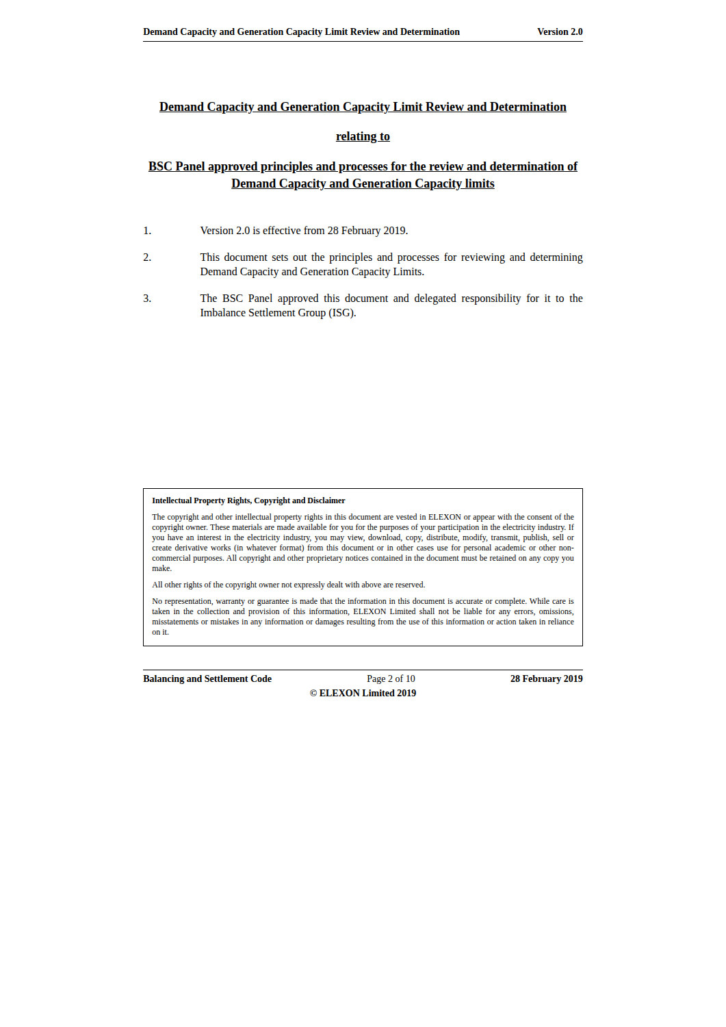Demand Capacity and Generation Capacity Limit Review and Determination Version 2.0
Demand Capacity and Generation Capacity Limit Review and Determination
relating to
BSC Panel approved principles and processes for the review and determination of Demand Capacity and Generation Capacity limits
Version 2.0 is effective from 28 February 2019.
This document sets out the principles and processes for reviewing and determining Demand Capacity and Generation Capacity Limits.
The BSC Panel approved this document and delegated responsibility for it to the Imbalance Settlement Group (ISG).
Intellectual Property Rights, Copyright and Disclaimer
The copyright and other intellectual property rights in this document are vested in ELEXON or appear with the consent of the copyright owner. These materials are made available for you for the purposes of your participation in the electricity industry. If you have an interest in the electricity industry, you may view, download, copy, distribute, modify, transmit, publish, sell or create derivative works (in whatever format) from this document or in other cases use for personal academic or other non-commercial purposes. All copyright and other proprietary notices contained in the document must be retained on any copy you make.
All other rights of the copyright owner not expressly dealt with above are reserved.
No representation, warranty or guarantee is made that the information in this document is accurate or complete. While care is taken in the collection and provision of this information, ELEXON Limited shall not be liable for any errors, omissions, misstatements or mistakes in any information or damages resulting from the use of this information or action taken in reliance on it.
Balancing and Settlement Code Page 2 of 10 28 February 2019
© ELEXON Limited 2019